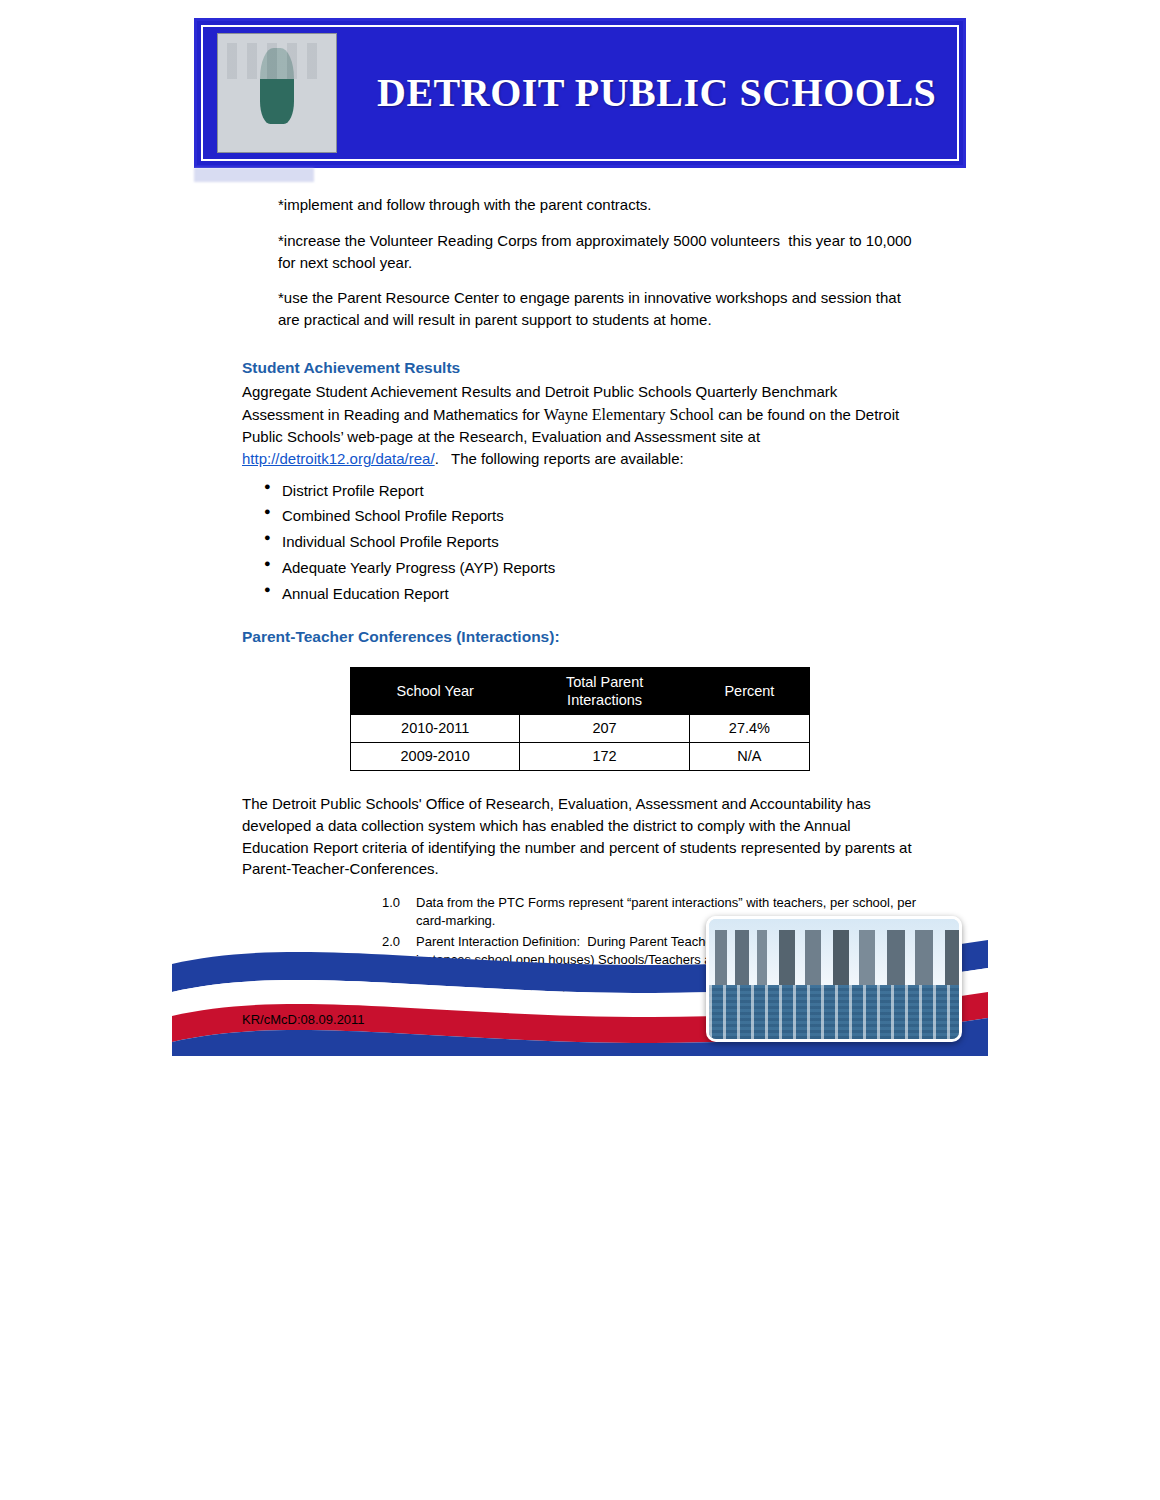DETROIT PUBLIC SCHOOLS
*implement and follow through with the parent contracts.
*increase the Volunteer Reading Corps from approximately 5000 volunteers this year to 10,000 for next school year.
*use the Parent Resource Center to engage parents in innovative workshops and session that are practical and will result in parent support to students at home.
Student Achievement Results
Aggregate Student Achievement Results and Detroit Public Schools Quarterly Benchmark Assessment in Reading and Mathematics for Wayne Elementary School can be found on the Detroit Public Schools’ web-page at the Research, Evaluation and Assessment site at http://detroitk12.org/data/rea/. The following reports are available:
District Profile Report
Combined School Profile Reports
Individual School Profile Reports
Adequate Yearly Progress (AYP) Reports
Annual Education Report
Parent-Teacher Conferences (Interactions):
| School Year | Total Parent Interactions | Percent |
| --- | --- | --- |
| 2010-2011 | 207 | 27.4% |
| 2009-2010 | 172 | N/A |
The Detroit Public Schools' Office of Research, Evaluation, Assessment and Accountability has developed a data collection system which has enabled the district to comply with the Annual Education Report criteria of identifying the number and percent of students represented by parents at Parent-Teacher-Conferences.
1.0 Data from the PTC Forms represent “parent interactions” with teachers, per school, per card-marking.
2.0 Parent Interaction Definition: During Parent Teacher Conferences (and in some instances school open houses) Schools/Teachers are advised to have each parent participant provide a parent signature—a parent may not sign for a student if they did not talk about that student.
KR/cMcD:08.09.2011